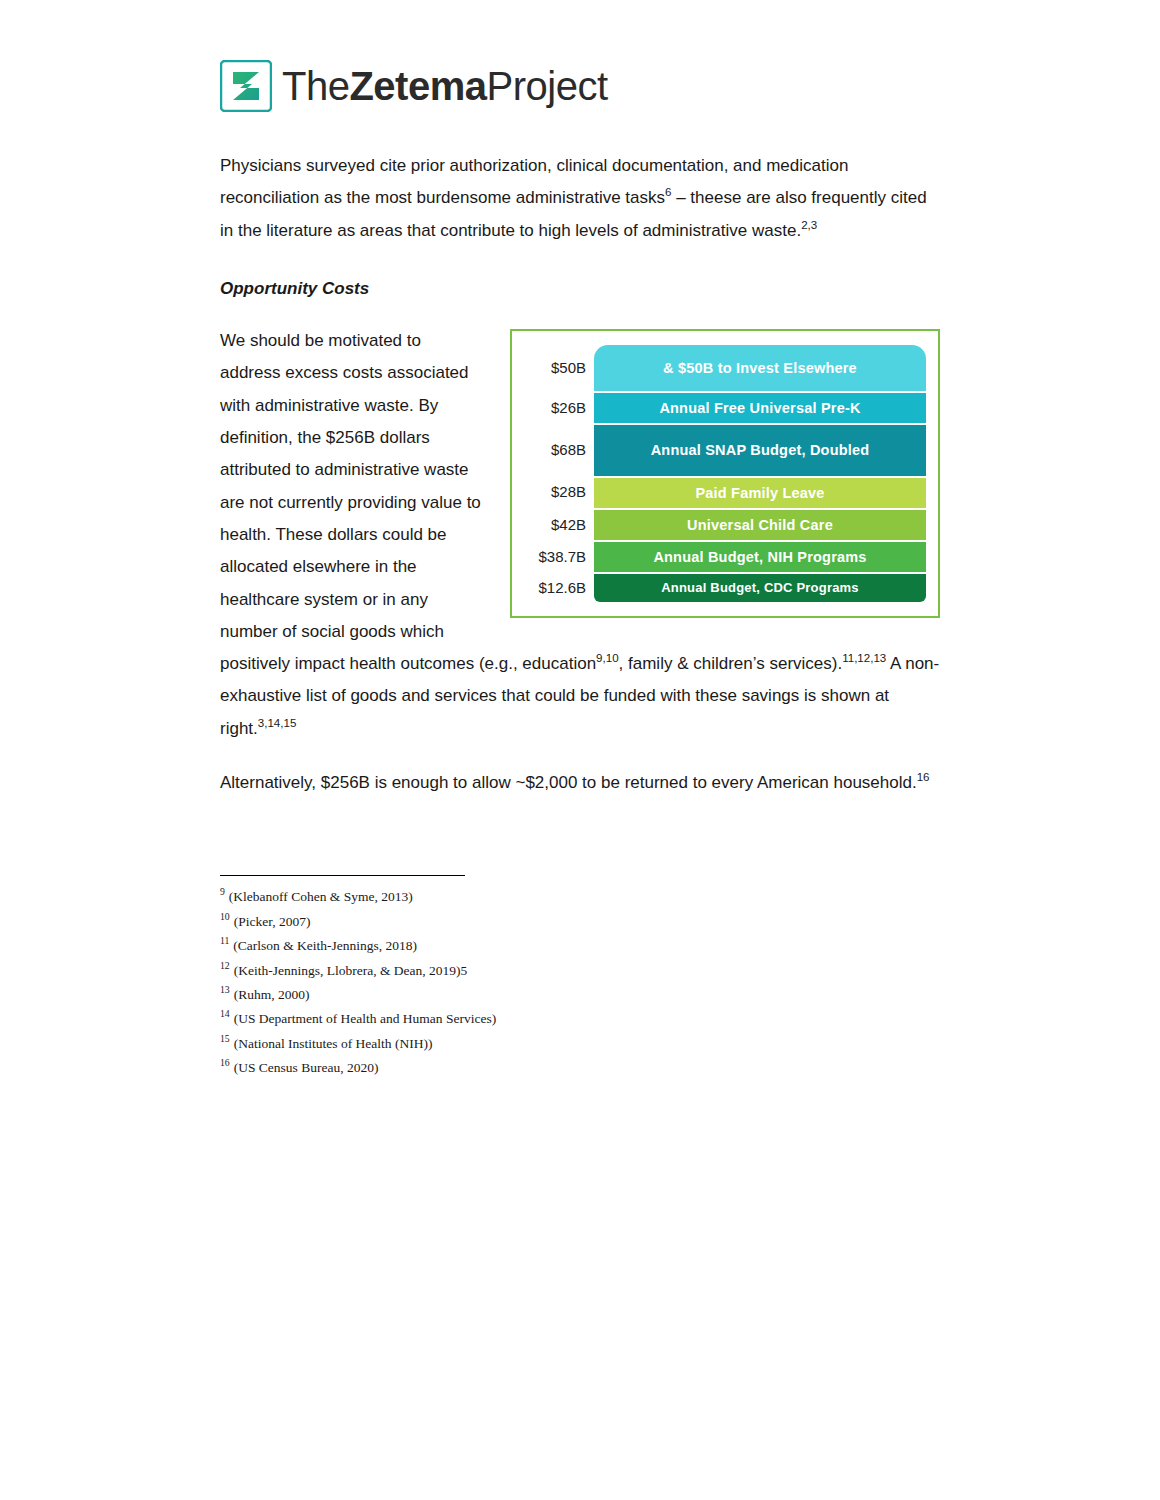TheZetema Project
Physicians surveyed cite prior authorization, clinical documentation, and medication reconciliation as the most burdensome administrative tasks6 – theese are also frequently cited in the literature as areas that contribute to high levels of administrative waste.2,3
Opportunity Costs
$50B
& $50B to Invest Elsewhere
$26B
Annual Free Universal Pre-K
$68B
Annual SNAP Budget, Doubled
$28B
Paid Family Leave
$42B
Universal Child Care
$38.7B
Annual Budget, NIH Programs
$12.6B
Annual Budget, CDC Programs
We should be motivated to address excess costs associated with administrative waste. By definition, the $256B dollars attributed to administrative waste are not currently providing value to health. These dollars could be allocated elsewhere in the healthcare system or in any number of social goods which positively impact health outcomes (e.g., education9,10, family & children’s services).11,12,13 A non-exhaustive list of goods and services that could be funded with these savings is shown at right.3,14,15
Alternatively, $256B is enough to allow ~$2,000 to be returned to every American household.16
(Klebanoff Cohen & Syme, 2013)
(Picker, 2007)
(Carlson & Keith-Jennings, 2018)
(Keith-Jennings, Llobrera, & Dean, 2019)5
(Ruhm, 2000)
(US Department of Health and Human Services)
(National Institutes of Health (NIH))
(US Census Bureau, 2020)